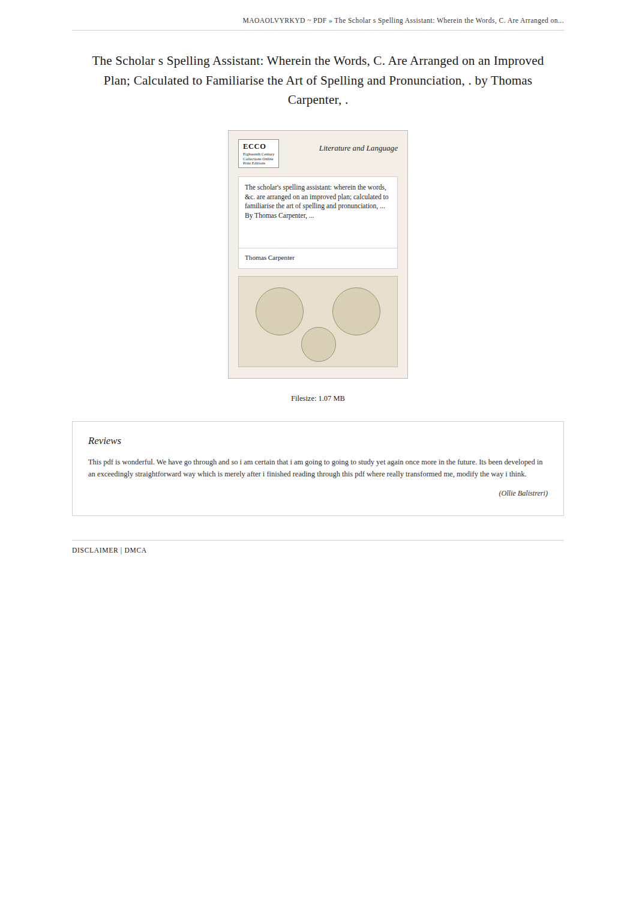MAOAOLVYRKYD ~ PDF » The Scholar s Spelling Assistant: Wherein the Words, C. Are Arranged on...
The Scholar s Spelling Assistant: Wherein the Words, C. Are Arranged on an Improved Plan; Calculated to Familiarise the Art of Spelling and Pronunciation, . by Thomas Carpenter, .
ECCOEighteenth Century
Collections Online
Print Editions Literature and Language
The scholar's spelling assistant: wherein the words, &c. are arranged on an improved plan; calculated to familiarise the art of spelling and pronunciation, ... By Thomas Carpenter, ...
Thomas Carpenter
Filesize: 1.07 MB
Reviews
This pdf is wonderful. We have go through and so i am certain that i am going to going to study yet again once more in the future. Its been developed in an exceedingly straightforward way which is merely after i finished reading through this pdf where really transformed me, modify the way i think.
(Ollie Balistreri)
DISCLAIMER | DMCA